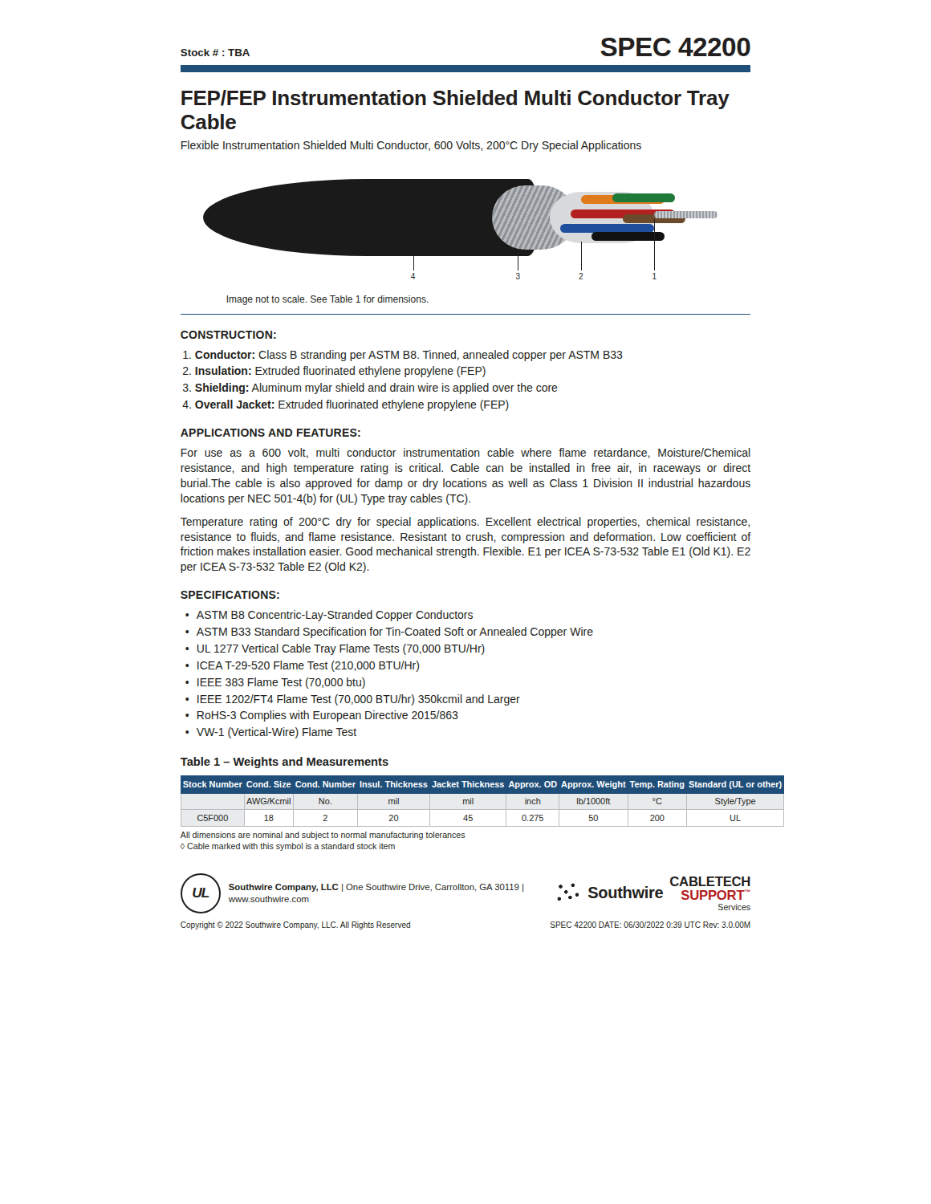Stock # : TBA
SPEC 42200
FEP/FEP Instrumentation Shielded Multi Conductor Tray Cable
Flexible Instrumentation Shielded Multi Conductor, 600 Volts, 200°C Dry Special Applications
4
3
2
1
Image not to scale. See Table 1 for dimensions.
CONSTRUCTION:
Conductor: Class B stranding per ASTM B8. Tinned, annealed copper per ASTM B33
Insulation: Extruded fluorinated ethylene propylene (FEP)
Shielding: Aluminum mylar shield and drain wire is applied over the core
Overall Jacket: Extruded fluorinated ethylene propylene (FEP)
APPLICATIONS AND FEATURES:
For use as a 600 volt, multi conductor instrumentation cable where flame retardance, Moisture/Chemical resistance, and high temperature rating is critical. Cable can be installed in free air, in raceways or direct burial.The cable is also approved for damp or dry locations as well as Class 1 Division II industrial hazardous locations per NEC 501-4(b) for (UL) Type tray cables (TC).
Temperature rating of 200°C dry for special applications. Excellent electrical properties, chemical resistance, resistance to fluids, and flame resistance. Resistant to crush, compression and deformation. Low coefficient of friction makes installation easier. Good mechanical strength. Flexible. E1 per ICEA S-73-532 Table E1 (Old K1). E2 per ICEA S-73-532 Table E2 (Old K2).
SPECIFICATIONS:
ASTM B8 Concentric-Lay-Stranded Copper Conductors
ASTM B33 Standard Specification for Tin-Coated Soft or Annealed Copper Wire
UL 1277 Vertical Cable Tray Flame Tests (70,000 BTU/Hr)
ICEA T-29-520 Flame Test (210,000 BTU/Hr)
IEEE 383 Flame Test (70,000 btu)
IEEE 1202/FT4 Flame Test (70,000 BTU/hr) 350kcmil and Larger
RoHS-3 Complies with European Directive 2015/863
VW-1 (Vertical-Wire) Flame Test
Table 1 – Weights and Measurements
| Stock Number | Cond. Size | Cond. Number | Insul. Thickness | Jacket Thickness | Approx. OD | Approx. Weight | Temp. Rating | Standard (UL or other) |
| --- | --- | --- | --- | --- | --- | --- | --- | --- |
| | AWG/Kcmil | No. | mil | mil | inch | lb/1000ft | °C | Style/Type |
| C5F000 | 18 | 2 | 20 | 45 | 0.275 | 50 | 200 | UL |
All dimensions are nominal and subject to normal manufacturing tolerances
◊ Cable marked with this symbol is a standard stock item
UL
Southwire Company, LLC | One Southwire Drive, Carrollton, GA 30119 | www.southwire.com
Southwire
CABLETECH
SUPPORT™
Services
Copyright © 2022 Southwire Company, LLC. All Rights Reserved
SPEC 42200 DATE: 06/30/2022 0:39 UTC Rev: 3.0.00M